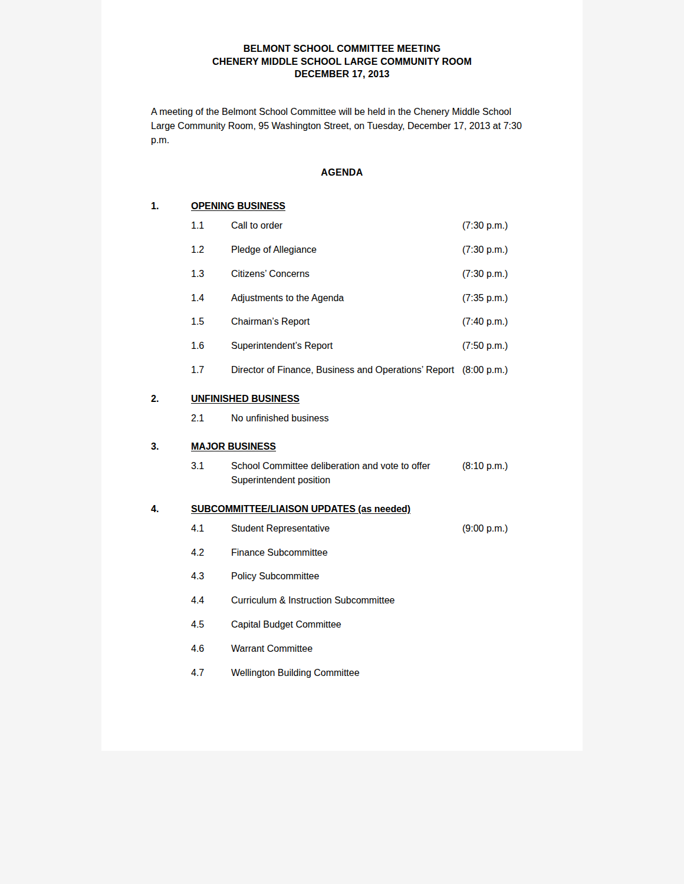BELMONT SCHOOL COMMITTEE MEETING
CHENERY MIDDLE SCHOOL LARGE COMMUNITY ROOM
DECEMBER 17, 2013
A meeting of the Belmont School Committee will be held in the Chenery Middle School Large Community Room, 95 Washington Street, on Tuesday, December 17, 2013 at 7:30 p.m.
AGENDA
1. OPENING BUSINESS
1.1 Call to order (7:30 p.m.)
1.2 Pledge of Allegiance (7:30 p.m.)
1.3 Citizens’ Concerns (7:30 p.m.)
1.4 Adjustments to the Agenda (7:35 p.m.)
1.5 Chairman’s Report (7:40 p.m.)
1.6 Superintendent’s Report (7:50 p.m.)
1.7 Director of Finance, Business and Operations’ Report (8:00 p.m.)
2. UNFINISHED BUSINESS
2.1 No unfinished business
3. MAJOR BUSINESS
3.1 School Committee deliberation and vote to offer Superintendent position (8:10 p.m.)
4. SUBCOMMITTEE/LIAISON UPDATES (as needed)
4.1 Student Representative (9:00 p.m.)
4.2 Finance Subcommittee
4.3 Policy Subcommittee
4.4 Curriculum & Instruction Subcommittee
4.5 Capital Budget Committee
4.6 Warrant Committee
4.7 Wellington Building Committee